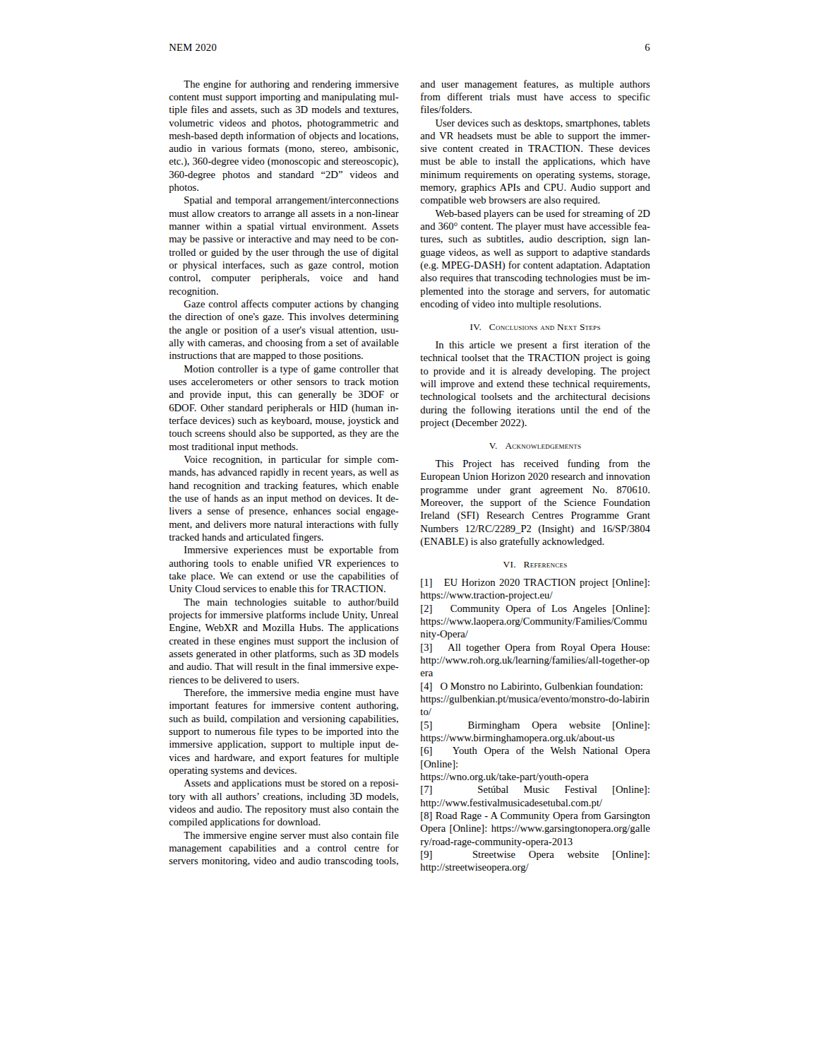NEM 2020
6
The engine for authoring and rendering immersive content must support importing and manipulating multiple files and assets, such as 3D models and textures, volumetric videos and photos, photogrammetric and mesh-based depth information of objects and locations, audio in various formats (mono, stereo, ambisonic, etc.), 360-degree video (monoscopic and stereoscopic), 360-degree photos and standard “2D” videos and photos.
Spatial and temporal arrangement/interconnections must allow creators to arrange all assets in a non-linear manner within a spatial virtual environment. Assets may be passive or interactive and may need to be controlled or guided by the user through the use of digital or physical interfaces, such as gaze control, motion control, computer peripherals, voice and hand recognition.
Gaze control affects computer actions by changing the direction of one's gaze. This involves determining the angle or position of a user's visual attention, usually with cameras, and choosing from a set of available instructions that are mapped to those positions.
Motion controller is a type of game controller that uses accelerometers or other sensors to track motion and provide input, this can generally be 3DOF or 6DOF. Other standard peripherals or HID (human interface devices) such as keyboard, mouse, joystick and touch screens should also be supported, as they are the most traditional input methods.
Voice recognition, in particular for simple commands, has advanced rapidly in recent years, as well as hand recognition and tracking features, which enable the use of hands as an input method on devices. It delivers a sense of presence, enhances social engagement, and delivers more natural interactions with fully tracked hands and articulated fingers.
Immersive experiences must be exportable from authoring tools to enable unified VR experiences to take place. We can extend or use the capabilities of Unity Cloud services to enable this for TRACTION.
The main technologies suitable to author/build projects for immersive platforms include Unity, Unreal Engine, WebXR and Mozilla Hubs. The applications created in these engines must support the inclusion of assets generated in other platforms, such as 3D models and audio. That will result in the final immersive experiences to be delivered to users.
Therefore, the immersive media engine must have important features for immersive content authoring, such as build, compilation and versioning capabilities, support to numerous file types to be imported into the immersive application, support to multiple input devices and hardware, and export features for multiple operating systems and devices.
Assets and applications must be stored on a repository with all authors’ creations, including 3D models, videos and audio. The repository must also contain the compiled applications for download.
The immersive engine server must also contain file management capabilities and a control centre for servers monitoring, video and audio transcoding tools, and user management features, as multiple authors from different trials must have access to specific files/folders.
User devices such as desktops, smartphones, tablets and VR headsets must be able to support the immersive content created in TRACTION. These devices must be able to install the applications, which have minimum requirements on operating systems, storage, memory, graphics APIs and CPU. Audio support and compatible web browsers are also required.
Web-based players can be used for streaming of 2D and 360° content. The player must have accessible features, such as subtitles, audio description, sign language videos, as well as support to adaptive standards (e.g. MPEG-DASH) for content adaptation. Adaptation also requires that transcoding technologies must be implemented into the storage and servers, for automatic encoding of video into multiple resolutions.
IV. Conclusions and Next Steps
In this article we present a first iteration of the technical toolset that the TRACTION project is going to provide and it is already developing. The project will improve and extend these technical requirements, technological toolsets and the architectural decisions during the following iterations until the end of the project (December 2022).
V. Acknowledgements
This Project has received funding from the European Union Horizon 2020 research and innovation programme under grant agreement No. 870610. Moreover, the support of the Science Foundation Ireland (SFI) Research Centres Programme Grant Numbers 12/RC/2289_P2 (Insight) and 16/SP/3804 (ENABLE) is also gratefully acknowledged.
VI. References
[1] EU Horizon 2020 TRACTION project [Online]:
https://www.traction-project.eu/
[2] Community Opera of Los Angeles [Online]:
https://www.laopera.org/Community/Families/Community-Opera/
[3] All together Opera from Royal Opera House:
http://www.roh.org.uk/learning/families/all-together-opera
[4] O Monstro no Labirinto, Gulbenkian foundation:
https://gulbenkian.pt/musica/evento/monstro-do-labirinto/
[5] Birmingham Opera website [Online]:
https://www.birminghamopera.org.uk/about-us
[6] Youth Opera of the Welsh National Opera [Online]:
https://wno.org.uk/take-part/youth-opera
[7] Setúbal Music Festival [Online]:
http://www.festivalmusicadesetubal.com.pt/
[8] Road Rage - A Community Opera from Garsington Opera [Online]: https://www.garsingtonopera.org/gallery/road-rage-community-opera-2013
[9] Streetwise Opera website [Online]:
http://streetwiseopera.org/